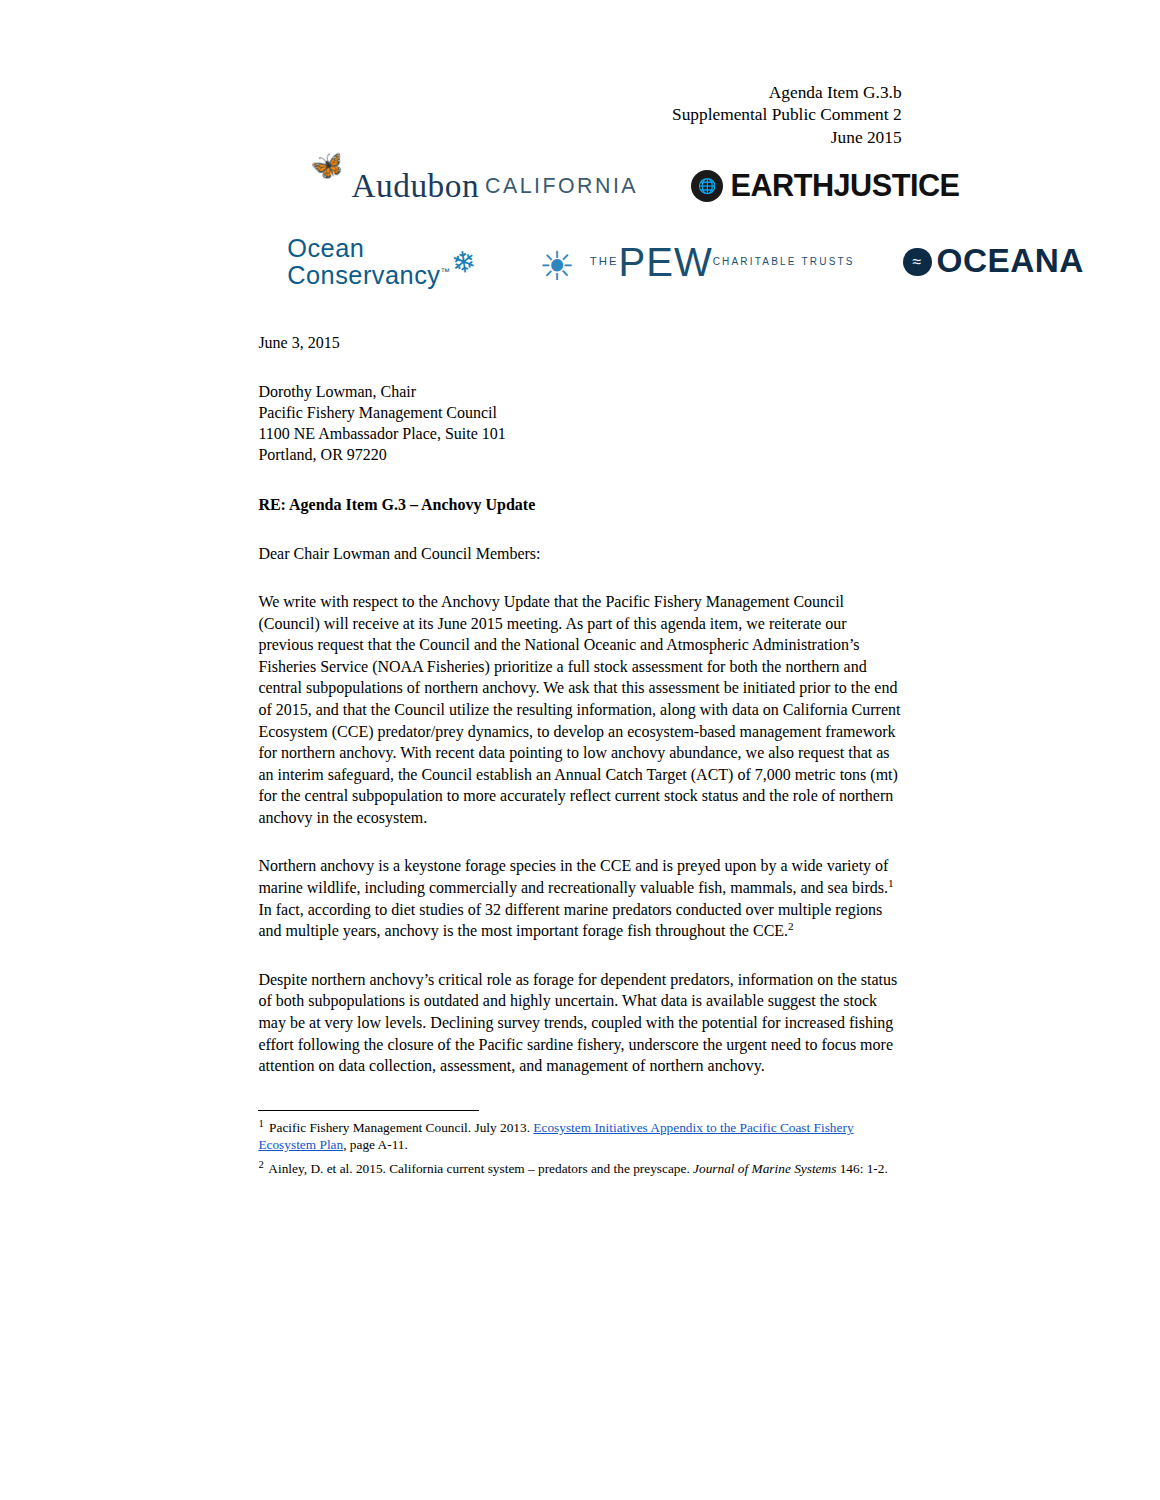Agenda Item G.3.b
Supplemental Public Comment 2
June 2015
🦋AudubonCALIFORNIA 🌐EARTHJUSTICE
Ocean Conservancy™ ❄ ☀ THE PEW CHARITABLE TRUSTS ≈OCEANA
June 3, 2015
Dorothy Lowman, Chair
Pacific Fishery Management Council
1100 NE Ambassador Place, Suite 101
Portland, OR 97220
RE: Agenda Item G.3 – Anchovy Update
Dear Chair Lowman and Council Members:
We write with respect to the Anchovy Update that the Pacific Fishery Management Council (Council) will receive at its June 2015 meeting. As part of this agenda item, we reiterate our previous request that the Council and the National Oceanic and Atmospheric Administration’s Fisheries Service (NOAA Fisheries) prioritize a full stock assessment for both the northern and central subpopulations of northern anchovy. We ask that this assessment be initiated prior to the end of 2015, and that the Council utilize the resulting information, along with data on California Current Ecosystem (CCE) predator/prey dynamics, to develop an ecosystem-based management framework for northern anchovy. With recent data pointing to low anchovy abundance, we also request that as an interim safeguard, the Council establish an Annual Catch Target (ACT) of 7,000 metric tons (mt) for the central subpopulation to more accurately reflect current stock status and the role of northern anchovy in the ecosystem.
Northern anchovy is a keystone forage species in the CCE and is preyed upon by a wide variety of marine wildlife, including commercially and recreationally valuable fish, mammals, and sea birds.1 In fact, according to diet studies of 32 different marine predators conducted over multiple regions and multiple years, anchovy is the most important forage fish throughout the CCE.2
Despite northern anchovy’s critical role as forage for dependent predators, information on the status of both subpopulations is outdated and highly uncertain. What data is available suggest the stock may be at very low levels. Declining survey trends, coupled with the potential for increased fishing effort following the closure of the Pacific sardine fishery, underscore the urgent need to focus more attention on data collection, assessment, and management of northern anchovy.
1 Pacific Fishery Management Council. July 2013. Ecosystem Initiatives Appendix to the Pacific Coast Fishery Ecosystem Plan, page A-11.
2 Ainley, D. et al. 2015. California current system – predators and the preyscape. Journal of Marine Systems 146: 1-2.